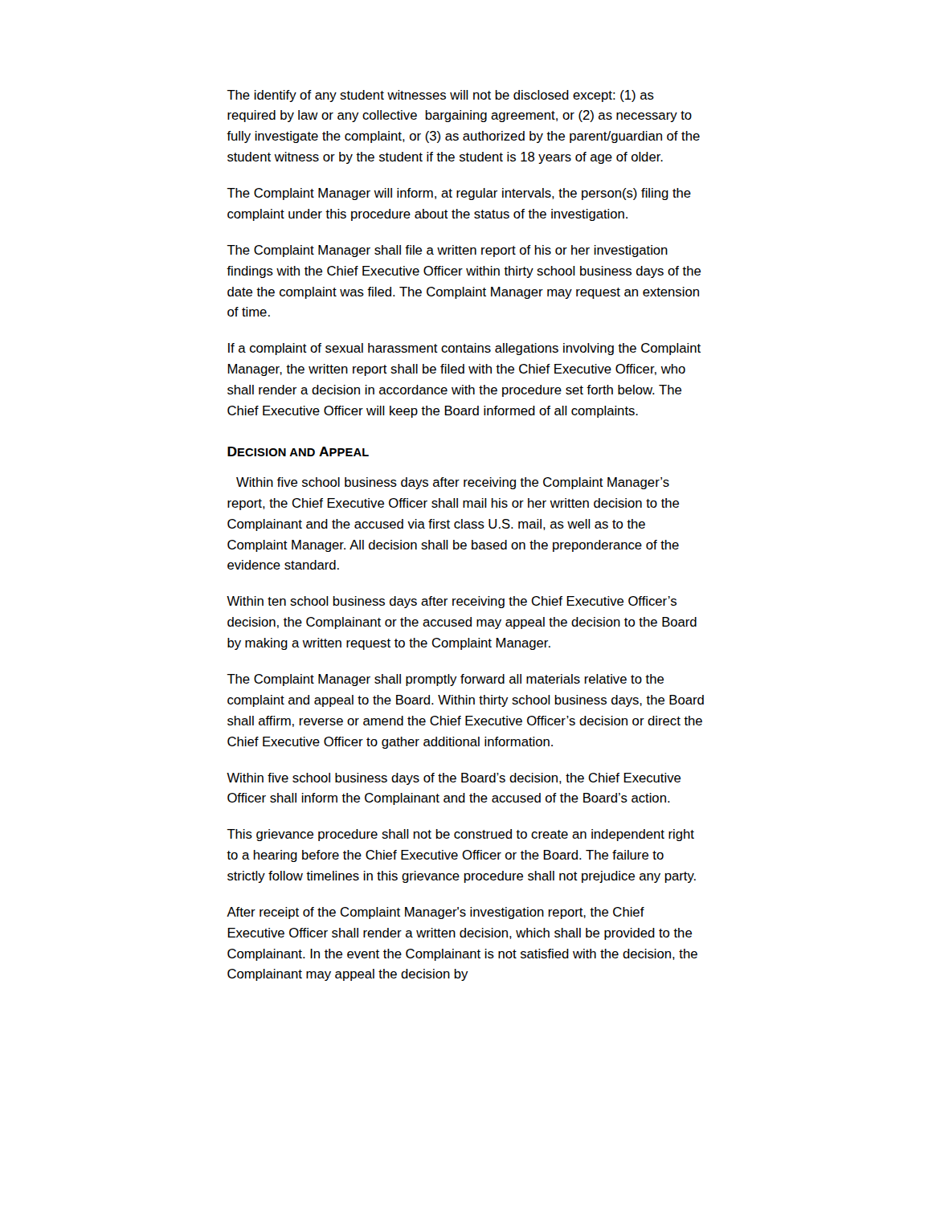The identify of any student witnesses will not be disclosed except: (1) as required by law or any collective bargaining agreement, or (2) as necessary to fully investigate the complaint, or (3) as authorized by the parent/guardian of the student witness or by the student if the student is 18 years of age of older.
The Complaint Manager will inform, at regular intervals, the person(s) filing the complaint under this procedure about the status of the investigation.
The Complaint Manager shall file a written report of his or her investigation findings with the Chief Executive Officer within thirty school business days of the date the complaint was filed. The Complaint Manager may request an extension of time.
If a complaint of sexual harassment contains allegations involving the Complaint Manager, the written report shall be filed with the Chief Executive Officer, who shall render a decision in accordance with the procedure set forth below. The Chief Executive Officer will keep the Board informed of all complaints.
DECISION AND APPEAL
Within five school business days after receiving the Complaint Manager’s report, the Chief Executive Officer shall mail his or her written decision to the Complainant and the accused via first class U.S. mail, as well as to the Complaint Manager. All decision shall be based on the preponderance of the evidence standard.
Within ten school business days after receiving the Chief Executive Officer’s decision, the Complainant or the accused may appeal the decision to the Board by making a written request to the Complaint Manager.
The Complaint Manager shall promptly forward all materials relative to the complaint and appeal to the Board. Within thirty school business days, the Board shall affirm, reverse or amend the Chief Executive Officer’s decision or direct the Chief Executive Officer to gather additional information.
Within five school business days of the Board’s decision, the Chief Executive Officer shall inform the Complainant and the accused of the Board’s action.
This grievance procedure shall not be construed to create an independent right to a hearing before the Chief Executive Officer or the Board. The failure to strictly follow timelines in this grievance procedure shall not prejudice any party.
After receipt of the Complaint Manager's investigation report, the Chief Executive Officer shall render a written decision, which shall be provided to the Complainant. In the event the Complainant is not satisfied with the decision, the Complainant may appeal the decision by